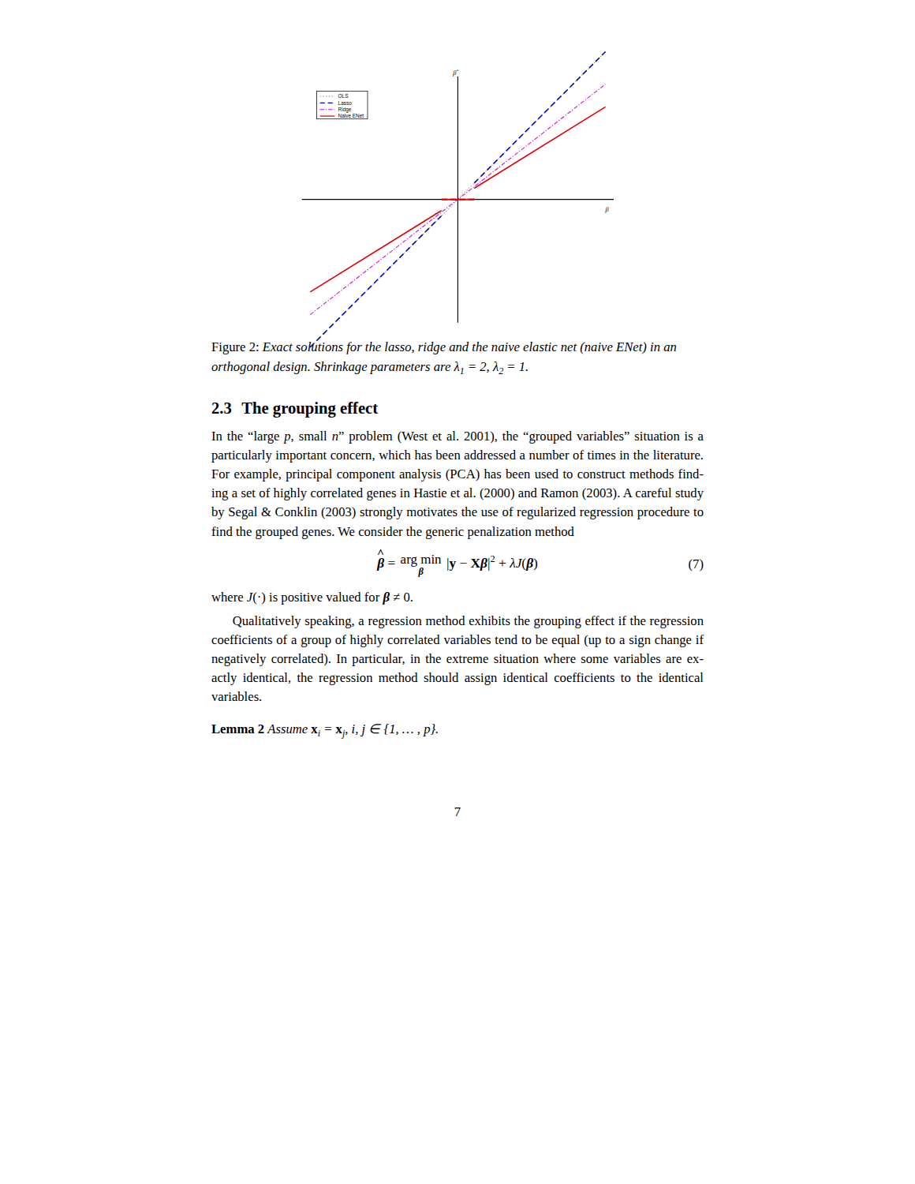β̂ β OLS Lasso Ridge Naive ENet
Figure 2: Exact solutions for the lasso, ridge and the naive elastic net (naive ENet) in an orthogonal design. Shrinkage parameters are λ1 = 2, λ2 = 1.
2.3 The grouping effect
In the “large p, small n” problem (West et al. 2001), the “grouped variables” situation is a particularly important concern, which has been addressed a number of times in the literature. For example, principal component analysis (PCA) has been used to construct methods finding a set of highly correlated genes in Hastie et al. (2000) and Ramon (2003). A careful study by Segal & Conklin (2003) strongly motivates the use of regularized regression procedure to find the grouped genes. We consider the generic penalization method
^β = arg min β |y − Xβ|2 + λJ(β)
(7)
where J(·) is positive valued for β ≠ 0.
Qualitatively speaking, a regression method exhibits the grouping effect if the regression coefficients of a group of highly correlated variables tend to be equal (up to a sign change if negatively correlated). In particular, in the extreme situation where some variables are exactly identical, the regression method should assign identical coefficients to the identical variables.
Lemma 2 Assume xi = xj, i, j ∈ {1, … , p}.
7